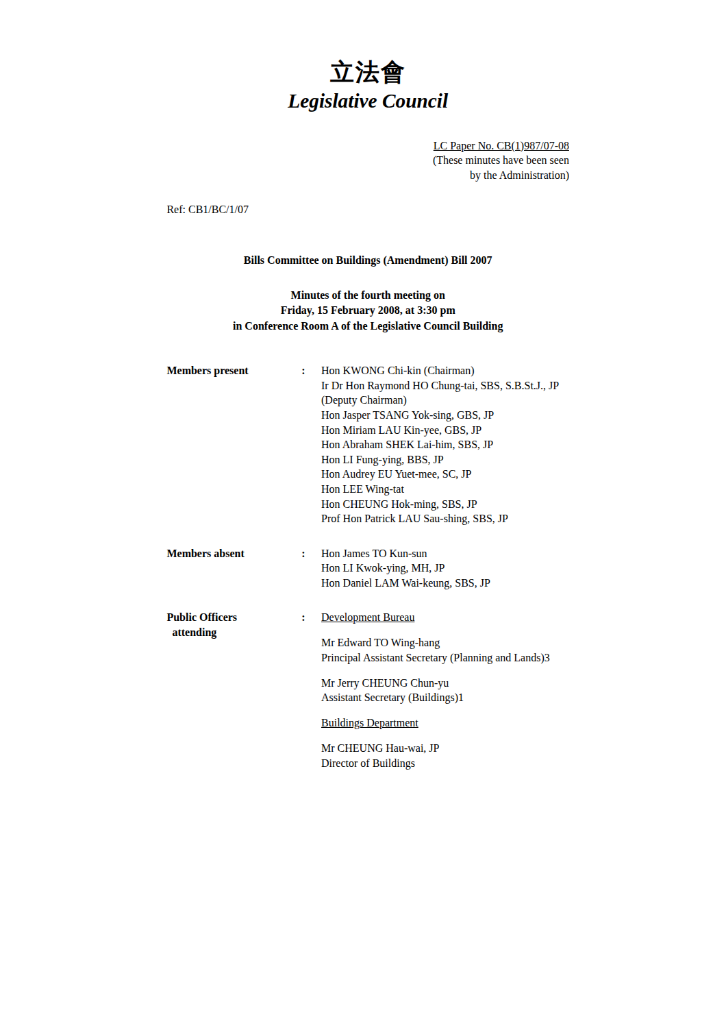立法會
Legislative Council
LC Paper No. CB(1)987/07-08 (These minutes have been seen by the Administration)
Ref: CB1/BC/1/07
Bills Committee on Buildings (Amendment) Bill 2007
Minutes of the fourth meeting on
Friday, 15 February 2008, at 3:30 pm
in Conference Room A of the Legislative Council Building
| Members present | : | Hon KWONG Chi-kin (Chairman) Ir Dr Hon Raymond HO Chung-tai, SBS, S.B.St.J., JP (Deputy Chairman) Hon Jasper TSANG Yok-sing, GBS, JP Hon Miriam LAU Kin-yee, GBS, JP Hon Abraham SHEK Lai-him, SBS, JP Hon LI Fung-ying, BBS, JP Hon Audrey EU Yuet-mee, SC, JP Hon LEE Wing-tat Hon CHEUNG Hok-ming, SBS, JP Prof Hon Patrick LAU Sau-shing, SBS, JP |
| Members absent | : | Hon James TO Kun-sun Hon LI Kwok-ying, MH, JP Hon Daniel LAM Wai-keung, SBS, JP |
| Public Officers attending | : | Development Bureau Mr Edward TO Wing-hang Principal Assistant Secretary (Planning and Lands)3 Mr Jerry CHEUNG Chun-yu Assistant Secretary (Buildings)1 Buildings Department Mr CHEUNG Hau-wai, JP Director of Buildings |